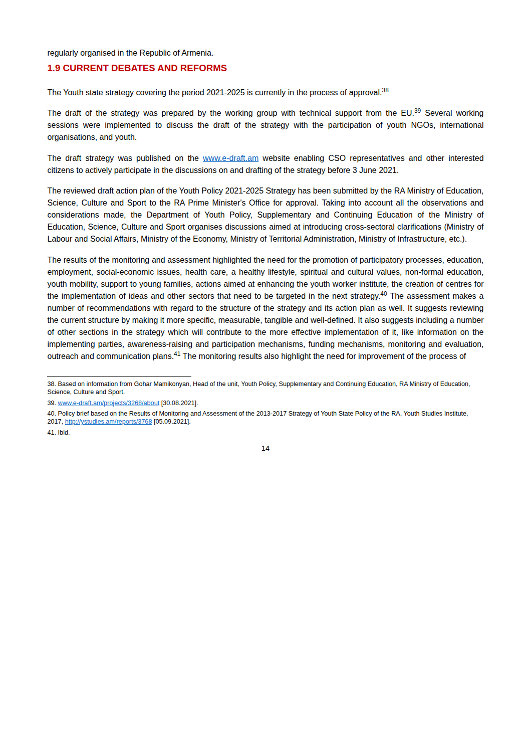regularly organised in the Republic of Armenia.
1.9 CURRENT DEBATES AND REFORMS
The Youth state strategy covering the period 2021-2025 is currently in the process of approval.38
The draft of the strategy was prepared by the working group with technical support from the EU.39 Several working sessions were implemented to discuss the draft of the strategy with the participation of youth NGOs, international organisations, and youth.
The draft strategy was published on the www.e-draft.am website enabling CSO representatives and other interested citizens to actively participate in the discussions on and drafting of the strategy before 3 June 2021.
The reviewed draft action plan of the Youth Policy 2021-2025 Strategy has been submitted by the RA Ministry of Education, Science, Culture and Sport to the RA Prime Minister's Office for approval. Taking into account all the observations and considerations made, the Department of Youth Policy, Supplementary and Continuing Education of the Ministry of Education, Science, Culture and Sport organises discussions aimed at introducing cross-sectoral clarifications (Ministry of Labour and Social Affairs, Ministry of the Economy, Ministry of Territorial Administration, Ministry of Infrastructure, etc.).
The results of the monitoring and assessment highlighted the need for the promotion of participatory processes, education, employment, social-economic issues, health care, a healthy lifestyle, spiritual and cultural values, non-formal education, youth mobility, support to young families, actions aimed at enhancing the youth worker institute, the creation of centres for the implementation of ideas and other sectors that need to be targeted in the next strategy.40 The assessment makes a number of recommendations with regard to the structure of the strategy and its action plan as well. It suggests reviewing the current structure by making it more specific, measurable, tangible and well-defined. It also suggests including a number of other sections in the strategy which will contribute to the more effective implementation of it, like information on the implementing parties, awareness-raising and participation mechanisms, funding mechanisms, monitoring and evaluation, outreach and communication plans.41 The monitoring results also highlight the need for improvement of the process of
38. Based on information from Gohar Mamikonyan, Head of the unit, Youth Policy, Supplementary and Continuing Education, RA Ministry of Education, Science, Culture and Sport.
39. www.e-draft.am/projects/3268/about [30.08.2021].
40. Policy brief based on the Results of Monitoring and Assessment of the 2013-2017 Strategy of Youth State Policy of the RA, Youth Studies Institute, 2017, http://ystudies.am/reports/3768 [05.09.2021].
41. Ibid.
14